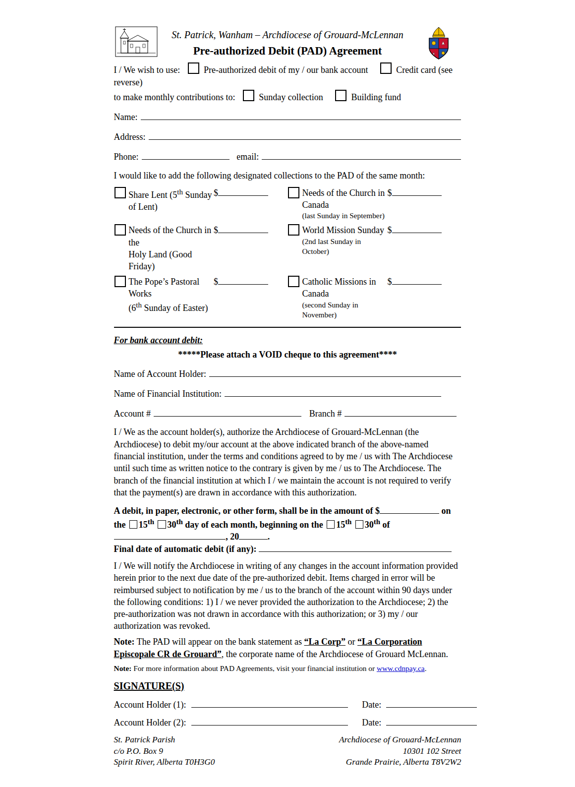St. Patrick, Wanham – Archdiocese of Grouard-McLennan
Pre-authorized Debit (PAD) Agreement
I / We wish to use: Pre-authorized debit of my / our bank account Credit card (see reverse)
to make monthly contributions to: Sunday collection Building fund
Name:
Address:
Phone: email:
I would like to add the following designated collections to the PAD of the same month:
| | Share Lent (5 th Sunday of Lent) | $ | | Needs of the Church in Canada (last Sunday in September) | $ |
| | Needs of the Church in the Holy Land (Good Friday) | $ | | World Mission Sunday (2nd last Sunday in October) | $ |
| | The Pope’s Pastoral Works (6 th Sunday of Easter) | $ | | Catholic Missions in Canada (second Sunday in November) | $ |
For bank account debit:
*****Please attach a VOID cheque to this agreement****
Name of Account Holder:
Name of Financial Institution:
Account # Branch #
I / We as the account holder(s), authorize the Archdiocese of Grouard-McLennan (the Archdiocese) to debit my/our account at the above indicated branch of the above-named financial institution, under the terms and conditions agreed to by me / us with The Archdiocese until such time as written notice to the contrary is given by me / us to The Archdiocese. The branch of the financial institution at which I / we maintain the account is not required to verify that the payment(s) are drawn in accordance with this authorization.
A debit, in paper, electronic, or other form, shall be in the amount of $ on the 15th 30th day of each month, beginning on the 15th 30th of , 20 .
Final date of automatic debit (if any):
I / We will notify the Archdiocese in writing of any changes in the account information provided herein prior to the next due date of the pre-authorized debit. Items charged in error will be reimbursed subject to notification by me / us to the branch of the account within 90 days under the following conditions: 1) I / we never provided the authorization to the Archdiocese; 2) the pre-authorization was not drawn in accordance with this authorization; or 3) my / our authorization was revoked.
Note: The PAD will appear on the bank statement as “La Corp” or “La Corporation Episcopale CR de Grouard”, the corporate name of the Archdiocese of Grouard McLennan.
Note: For more information about PAD Agreements, visit your financial institution or www.cdnpay.ca.
SIGNATURE(S)
Account Holder (1): Date:
Account Holder (2): Date:
St. Patrick Parish
c/o P.O. Box 9
Spirit River, Alberta T0H3G0
Archdiocese of Grouard-McLennan
10301 102 Street
Grande Prairie, Alberta T8V2W2